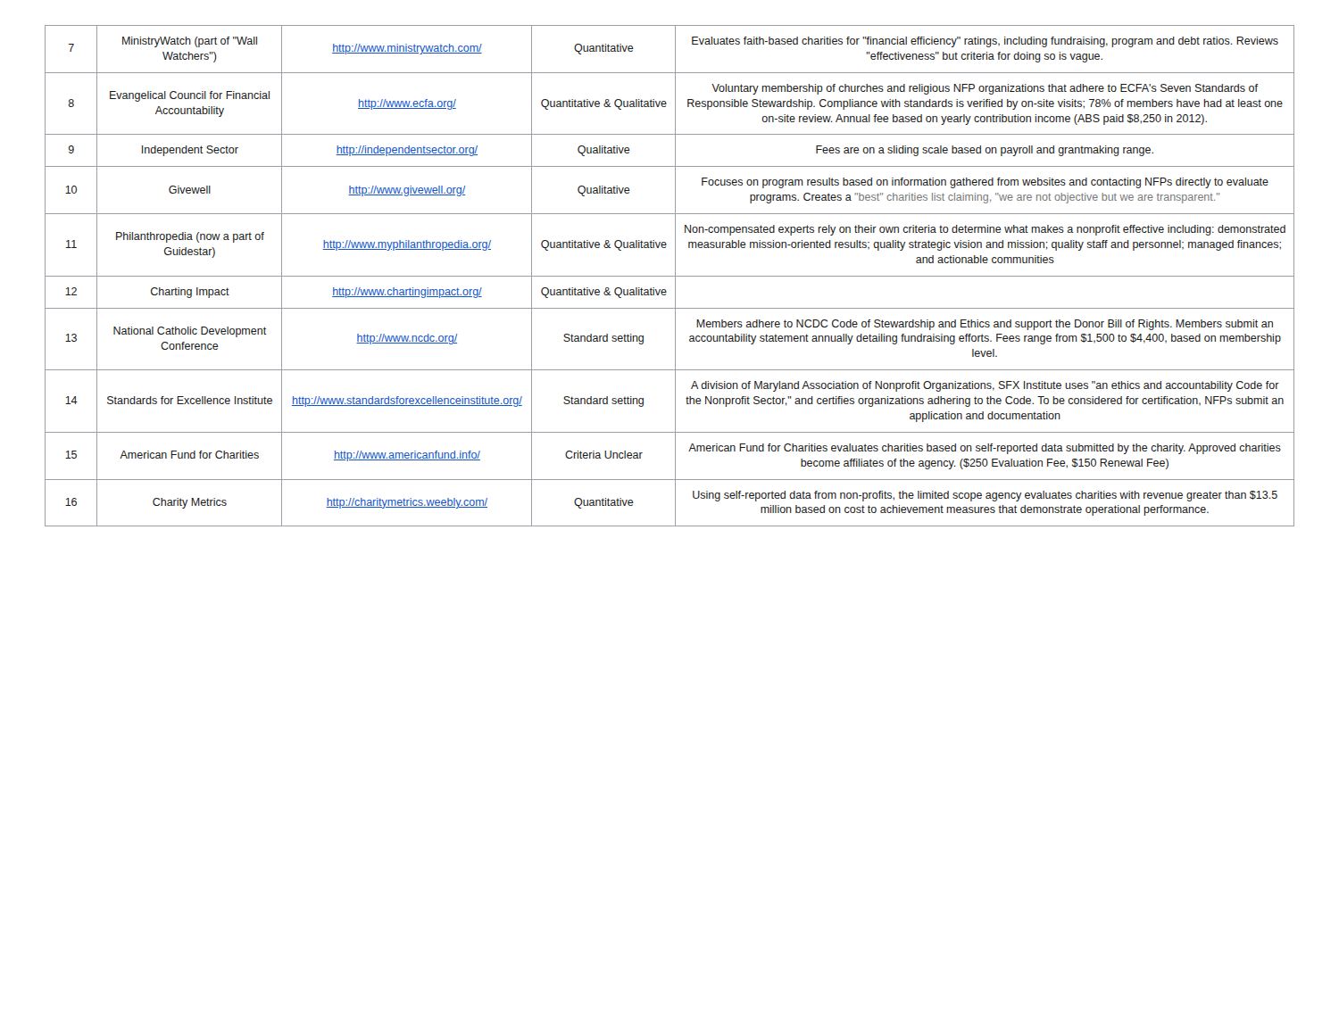| 7 | MinistryWatch (part of "Wall Watchers") | http://www.ministrywatch.com/ | Quantitative | Evaluates faith-based charities for "financial efficiency" ratings, including fundraising, program and debt ratios. Reviews "effectiveness" but criteria for doing so is vague. |
| 8 | Evangelical Council for Financial Accountability | http://www.ecfa.org/ | Quantitative & Qualitative | Voluntary membership of churches and religious NFP organizations that adhere to ECFA's Seven Standards of Responsible Stewardship. Compliance with standards is verified by on-site visits; 78% of members have had at least one on-site review. Annual fee based on yearly contribution income (ABS paid $8,250 in 2012). |
| 9 | Independent Sector | http://independentsector.org/ | Qualitative | Fees are on a sliding scale based on payroll and grantmaking range. |
| 10 | Givewell | http://www.givewell.org/ | Qualitative | Focuses on program results based on information gathered from websites and contacting NFPs directly to evaluate programs. Creates a "best" charities list claiming, "we are not objective but we are transparent." |
| 11 | Philanthropedia (now a part of Guidestar) | http://www.myphilanthropedia.org/ | Quantitative & Qualitative | Non-compensated experts rely on their own criteria to determine what makes a nonprofit effective including: demonstrated measurable mission-oriented results; quality strategic vision and mission; quality staff and personnel; managed finances; and actionable communities |
| 12 | Charting Impact | http://www.chartingimpact.org/ | Quantitative & Qualitative | |
| 13 | National Catholic Development Conference | http://www.ncdc.org/ | Standard setting | Members adhere to NCDC Code of Stewardship and Ethics and support the Donor Bill of Rights. Members submit an accountability statement annually detailing fundraising efforts. Fees range from $1,500 to $4,400, based on membership level. |
| 14 | Standards for Excellence Institute | http://www.standardsforexcellenceinstitute.org/ | Standard setting | A division of Maryland Association of Nonprofit Organizations, SFX Institute uses "an ethics and accountability Code for the Nonprofit Sector," and certifies organizations adhering to the Code. To be considered for certification, NFPs submit an application and documentation |
| 15 | American Fund for Charities | http://www.americanfund.info/ | Criteria Unclear | American Fund for Charities evaluates charities based on self-reported data submitted by the charity. Approved charities become affiliates of the agency. ($250 Evaluation Fee, $150 Renewal Fee) |
| 16 | Charity Metrics | http://charitymetrics.weebly.com/ | Quantitative | Using self-reported data from non-profits, the limited scope agency evaluates charities with revenue greater than $13.5 million based on cost to achievement measures that demonstrate operational performance. |